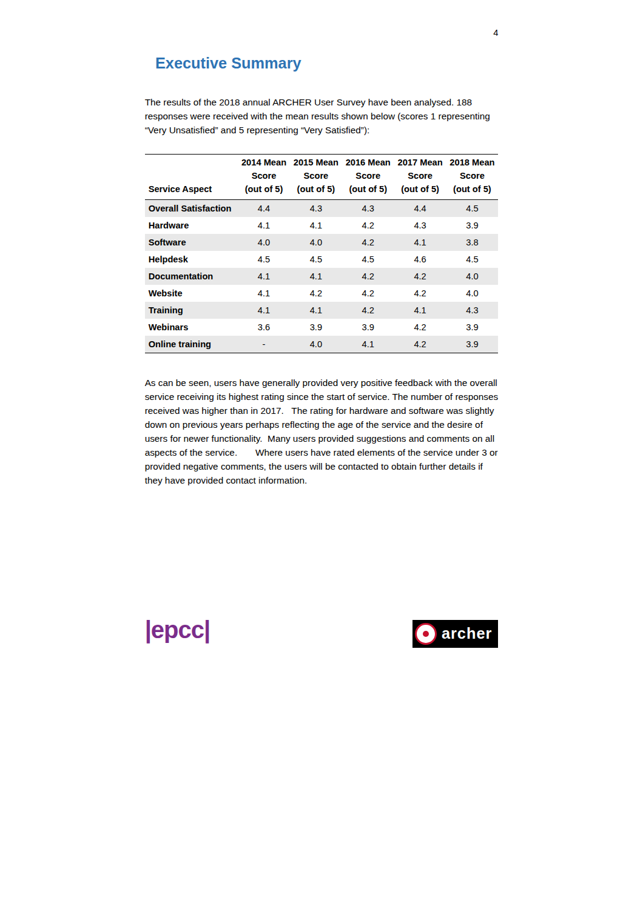4
Executive Summary
The results of the 2018 annual ARCHER User Survey have been analysed. 188 responses were received with the mean results shown below (scores 1 representing “Very Unsatisfied” and 5 representing “Very Satisfied”):
| Service Aspect | 2014 Mean Score (out of 5) | 2015 Mean Score (out of 5) | 2016 Mean Score (out of 5) | 2017 Mean Score (out of 5) | 2018 Mean Score (out of 5) |
| --- | --- | --- | --- | --- | --- |
| Overall Satisfaction | 4.4 | 4.3 | 4.3 | 4.4 | 4.5 |
| Hardware | 4.1 | 4.1 | 4.2 | 4.3 | 3.9 |
| Software | 4.0 | 4.0 | 4.2 | 4.1 | 3.8 |
| Helpdesk | 4.5 | 4.5 | 4.5 | 4.6 | 4.5 |
| Documentation | 4.1 | 4.1 | 4.2 | 4.2 | 4.0 |
| Website | 4.1 | 4.2 | 4.2 | 4.2 | 4.0 |
| Training | 4.1 | 4.1 | 4.2 | 4.1 | 4.3 |
| Webinars | 3.6 | 3.9 | 3.9 | 4.2 | 3.9 |
| Online training | - | 4.0 | 4.1 | 4.2 | 3.9 |
As can be seen, users have generally provided very positive feedback with the overall service receiving its highest rating since the start of service. The number of responses received was higher than in 2017. The rating for hardware and software was slightly down on previous years perhaps reflecting the age of the service and the desire of users for newer functionality. Many users provided suggestions and comments on all aspects of the service. Where users have rated elements of the service under 3 or provided negative comments, the users will be contacted to obtain further details if they have provided contact information.
|epcc|
archer